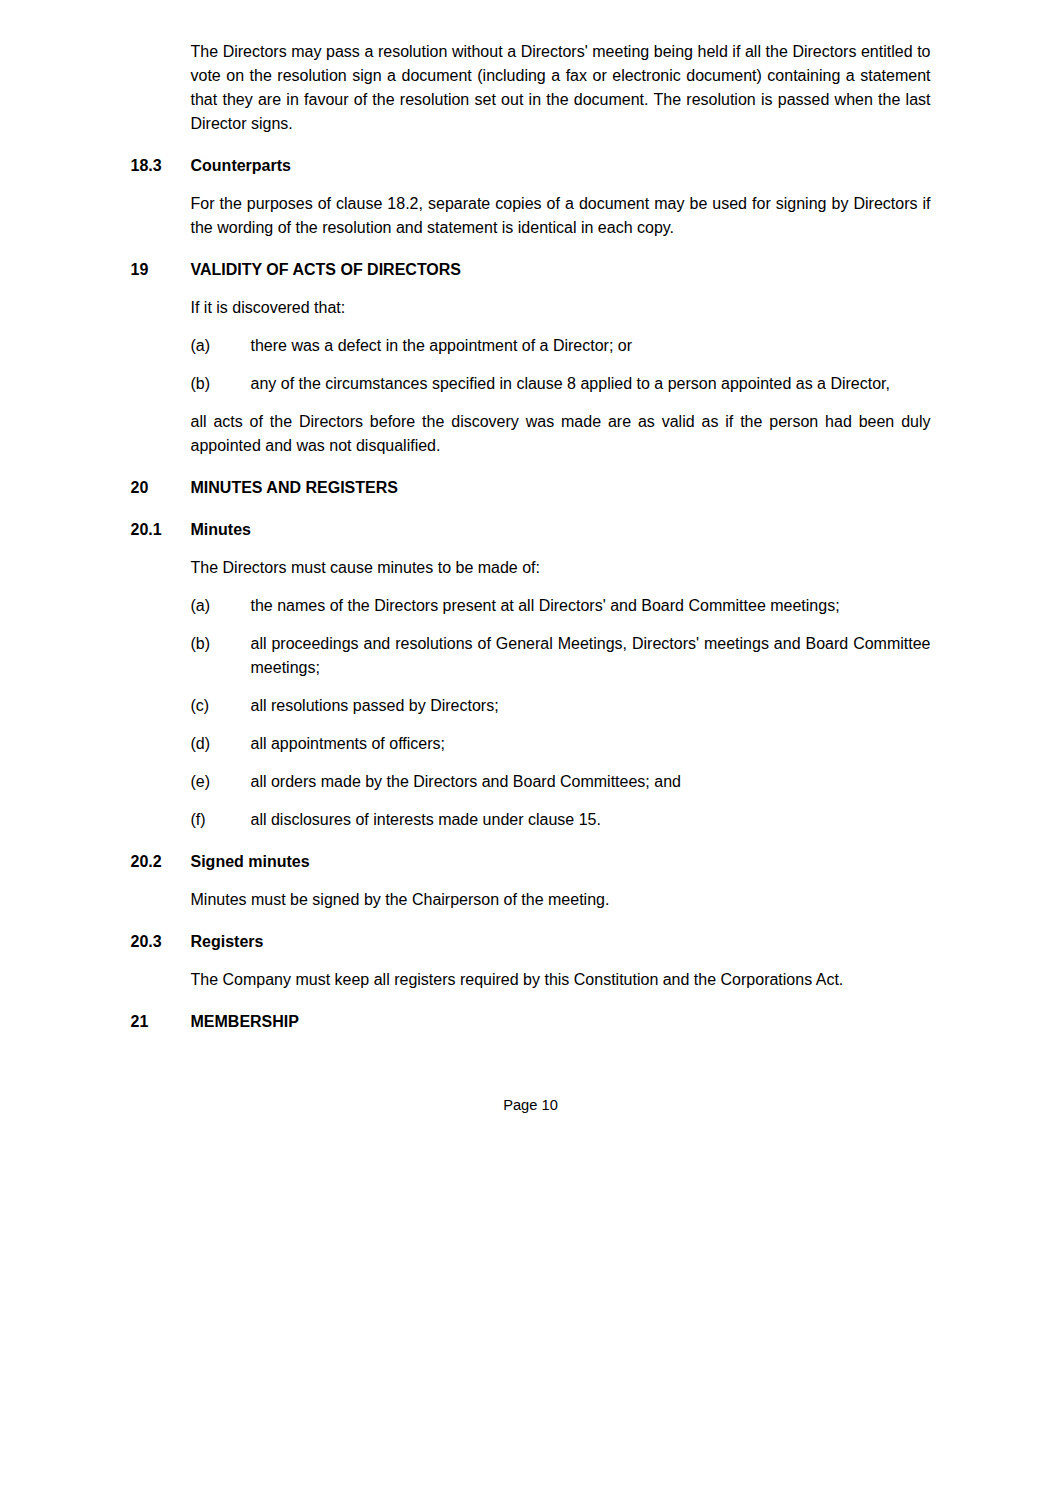The Directors may pass a resolution without a Directors' meeting being held if all the Directors entitled to vote on the resolution sign a document (including a fax or electronic document) containing a statement that they are in favour of the resolution set out in the document. The resolution is passed when the last Director signs.
18.3 Counterparts
For the purposes of clause 18.2, separate copies of a document may be used for signing by Directors if the wording of the resolution and statement is identical in each copy.
19 Validity of Acts of Directors
If it is discovered that:
(a) there was a defect in the appointment of a Director; or
(b) any of the circumstances specified in clause 8 applied to a person appointed as a Director,
all acts of the Directors before the discovery was made are as valid as if the person had been duly appointed and was not disqualified.
20 Minutes and Registers
20.1 Minutes
The Directors must cause minutes to be made of:
(a) the names of the Directors present at all Directors' and Board Committee meetings;
(b) all proceedings and resolutions of General Meetings, Directors' meetings and Board Committee meetings;
(c) all resolutions passed by Directors;
(d) all appointments of officers;
(e) all orders made by the Directors and Board Committees; and
(f) all disclosures of interests made under clause 15.
20.2 Signed minutes
Minutes must be signed by the Chairperson of the meeting.
20.3 Registers
The Company must keep all registers required by this Constitution and the Corporations Act.
21 Membership
Page 10